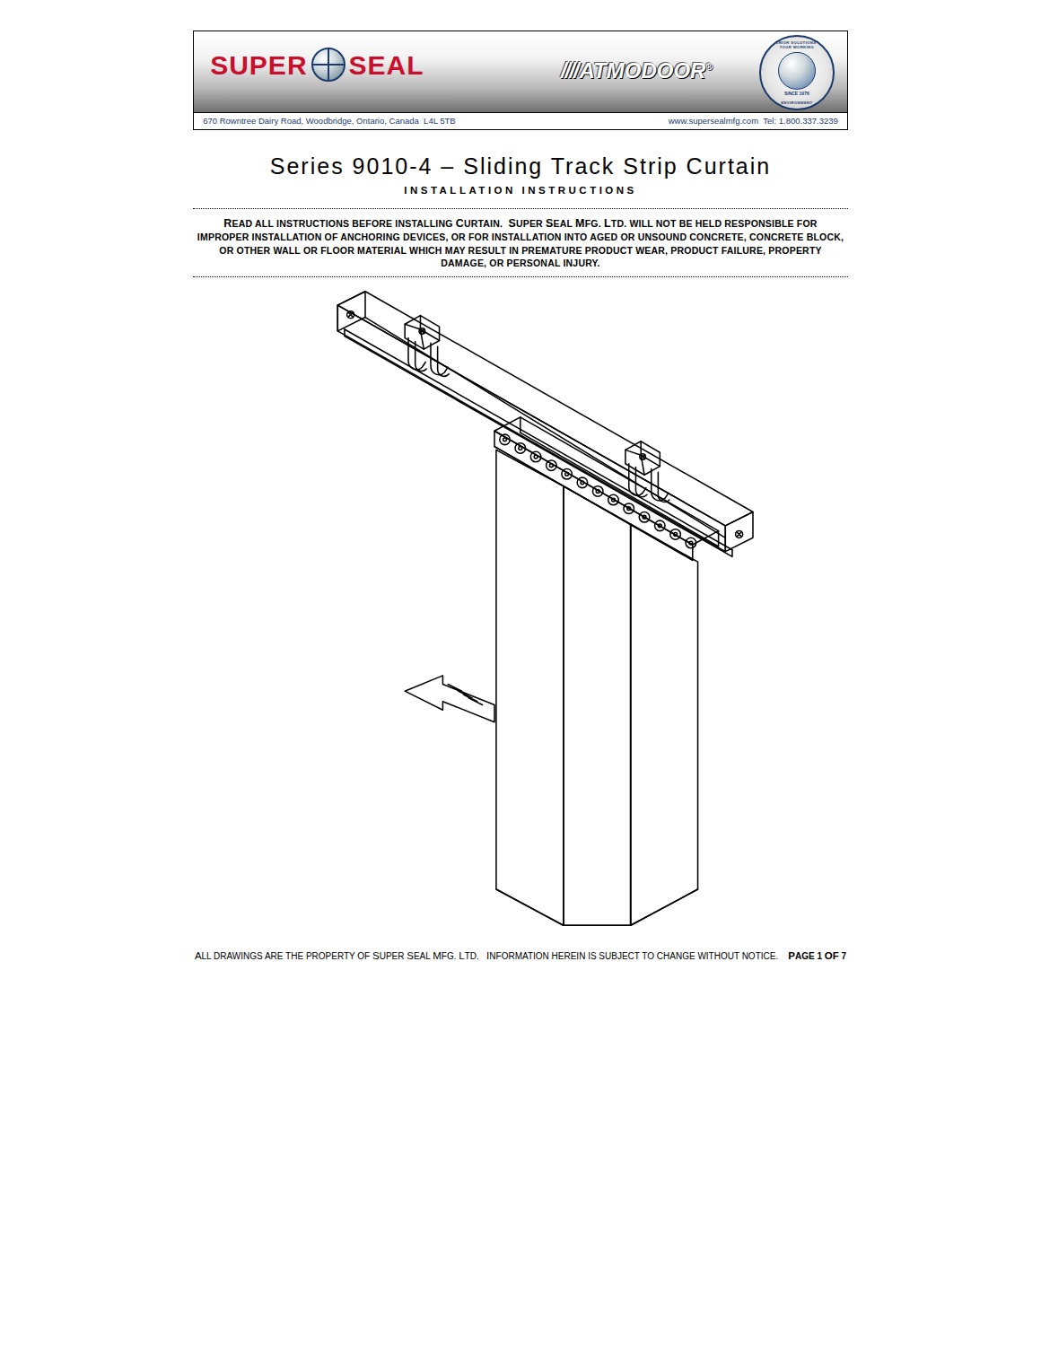SUPER SEAL
////ATMODOOR®
Superior Solutions For Your Working
SINCE 1976
Environment
670 Rowntree Dairy Road, Woodbridge, Ontario, Canada L4L 5TB www.supersealmfg.com Tel: 1.800.337.3239
Series 9010-4 – Sliding Track Strip Curtain
INSTALLATION INSTRUCTIONS
READ ALL INSTRUCTIONS BEFORE INSTALLING CURTAIN. SUPER SEAL MFG. LTD. WILL NOT BE HELD RESPONSIBLE FOR IMPROPER INSTALLATION OF ANCHORING DEVICES, OR FOR INSTALLATION INTO AGED OR UNSOUND CONCRETE, CONCRETE BLOCK, OR OTHER WALL OR FLOOR MATERIAL WHICH MAY RESULT IN PREMATURE PRODUCT WEAR, PRODUCT FAILURE, PROPERTY DAMAGE, OR PERSONAL INJURY.
ALL DRAWINGS ARE THE PROPERTY OF SUPER SEAL MFG. LTD. INFORMATION HEREIN IS SUBJECT TO CHANGE WITHOUT NOTICE. PAGE 1 OF 7